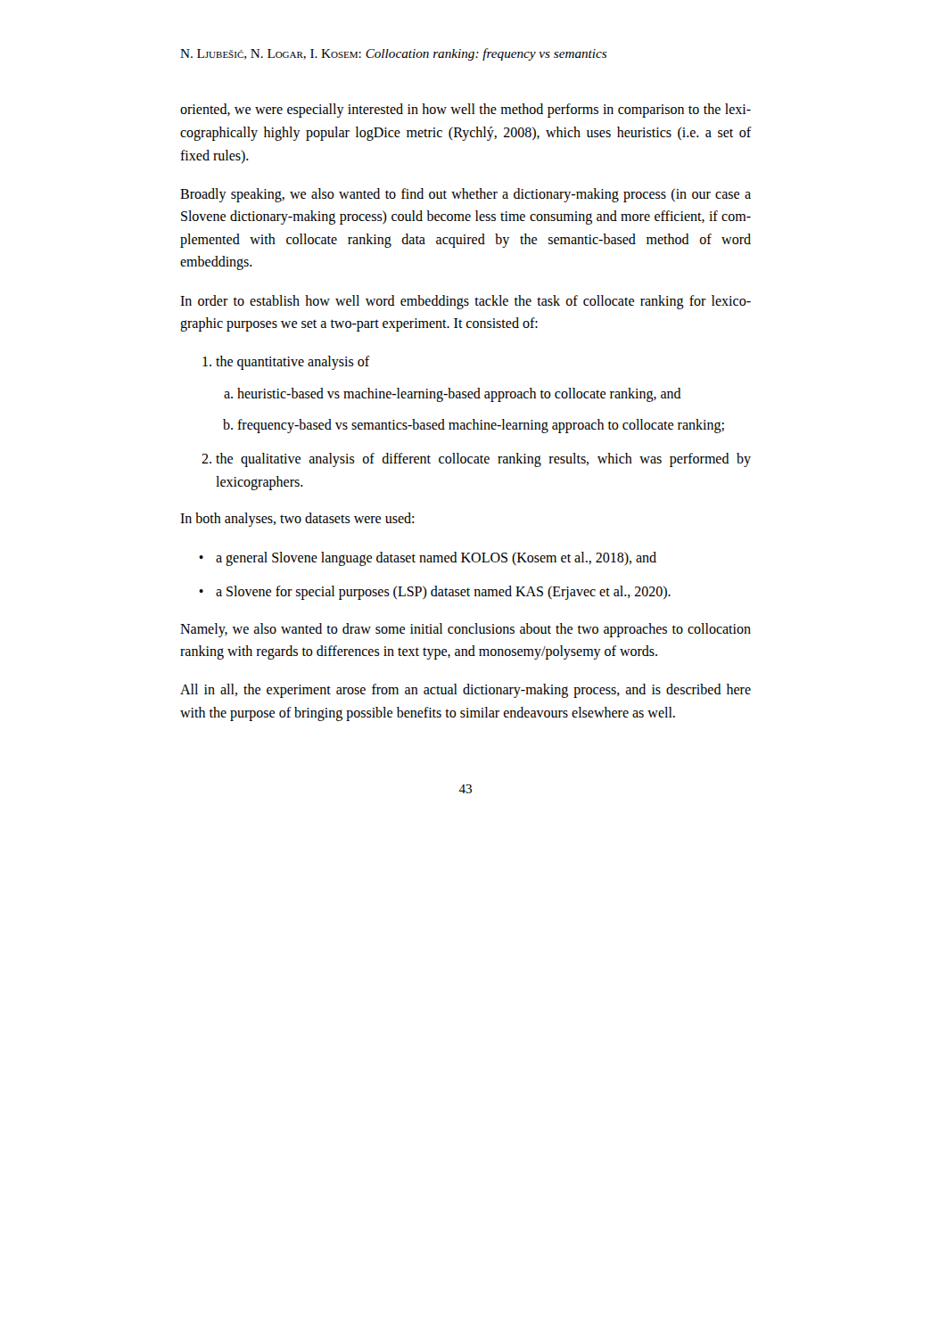N. Ljubešić, N. Logar, I. Kosem: Collocation ranking: frequency vs semantics
oriented, we were especially interested in how well the method performs in comparison to the lexicographically highly popular logDice metric (Rychlý, 2008), which uses heuristics (i.e. a set of fixed rules).
Broadly speaking, we also wanted to find out whether a dictionary-making process (in our case a Slovene dictionary-making process) could become less time consuming and more efficient, if complemented with collocate ranking data acquired by the semantic-based method of word embeddings.
In order to establish how well word embeddings tackle the task of collocate ranking for lexicographic purposes we set a two-part experiment. It consisted of:
the quantitative analysis of
heuristic-based vs machine-learning-based approach to collocate ranking, and
frequency-based vs semantics-based machine-learning approach to collocate ranking;
the qualitative analysis of different collocate ranking results, which was performed by lexicographers.
In both analyses, two datasets were used:
a general Slovene language dataset named KOLOS (Kosem et al., 2018), and
a Slovene for special purposes (LSP) dataset named KAS (Erjavec et al., 2020).
Namely, we also wanted to draw some initial conclusions about the two approaches to collocation ranking with regards to differences in text type, and monosemy/polysemy of words.
All in all, the experiment arose from an actual dictionary-making process, and is described here with the purpose of bringing possible benefits to similar endeavours elsewhere as well.
43